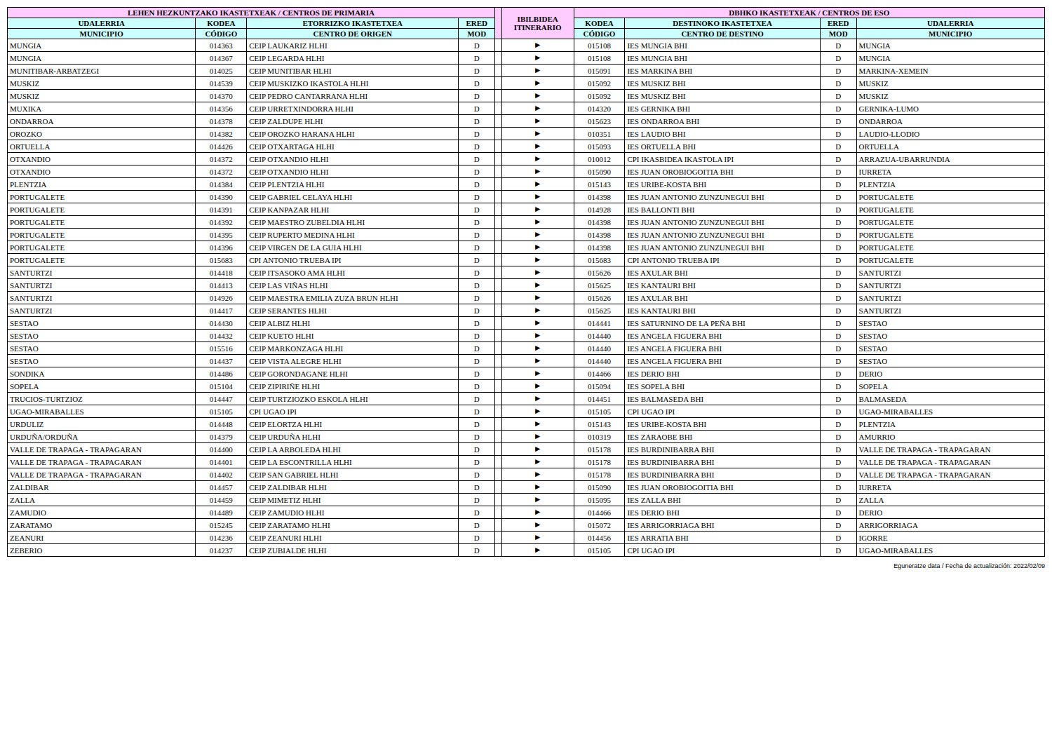| LEHEN HEZKUNTZAKO IKASTETXEAK / CENTROS DE PRIMARIA | | IBILBIDEA ITINERARIO | DBHKO IKASTETXEAK / CENTROS DE ESO |
| --- | --- | --- | --- |
| UDALERRIA | KODEA | ETORRIZKO IKASTETXEA | ERED | KODEA | DESTINOKO IKASTETXEA | ERED | UDALERRIA |
| MUNICIPIO | CÓDIGO | CENTRO DE ORIGEN | MOD | CÓDIGO | CENTRO DE DESTINO | MOD | MUNICIPIO |
| MUNGIA | 014363 | CEIP LAUKARIZ HLHI | D | | ► | 015108 | IES MUNGIA BHI | D | MUNGIA |
| MUNGIA | 014367 | CEIP LEGARDA HLHI | D | | ► | 015108 | IES MUNGIA BHI | D | MUNGIA |
| MUNITIBAR-ARBATZEGI | 014025 | CEIP MUNITIBAR HLHI | D | | ► | 015091 | IES MARKINA BHI | D | MARKINA-XEMEIN |
| MUSKIZ | 014539 | CEIP MUSKIZKO IKASTOLA HLHI | D | | ► | 015092 | IES MUSKIZ BHI | D | MUSKIZ |
| MUSKIZ | 014370 | CEIP PEDRO CANTARRANA HLHI | D | | ► | 015092 | IES MUSKIZ BHI | D | MUSKIZ |
| MUXIKA | 014356 | CEIP URRETXINDORRA HLHI | D | | ► | 014320 | IES GERNIKA BHI | D | GERNIKA-LUMO |
| ONDARROA | 014378 | CEIP ZALDUPE HLHI | D | | ► | 015623 | IES ONDARROA BHI | D | ONDARROA |
| OROZKO | 014382 | CEIP OROZKO HARANA HLHI | D | | ► | 010351 | IES LAUDIO BHI | D | LAUDIO-LLODIO |
| ORTUELLA | 014426 | CEIP OTXARTAGA HLHI | D | | ► | 015093 | IES ORTUELLA BHI | D | ORTUELLA |
| OTXANDIO | 014372 | CEIP OTXANDIO HLHI | D | | ► | 010012 | CPI IKASBIDEA IKASTOLA IPI | D | ARRAZUA-UBARRUNDIA |
| OTXANDIO | 014372 | CEIP OTXANDIO HLHI | D | | ► | 015090 | IES JUAN OROBIOGOITIA BHI | D | IURRETA |
| PLENTZIA | 014384 | CEIP PLENTZIA HLHI | D | | ► | 015143 | IES URIBE-KOSTA BHI | D | PLENTZIA |
| PORTUGALETE | 014390 | CEIP GABRIEL CELAYA HLHI | D | | ► | 014398 | IES JUAN ANTONIO ZUNZUNEGUI BHI | D | PORTUGALETE |
| PORTUGALETE | 014391 | CEIP KANPAZAR HLHI | D | | ► | 014928 | IES BALLONTI BHI | D | PORTUGALETE |
| PORTUGALETE | 014392 | CEIP MAESTRO ZUBELDIA HLHI | D | | ► | 014398 | IES JUAN ANTONIO ZUNZUNEGUI BHI | D | PORTUGALETE |
| PORTUGALETE | 014395 | CEIP RUPERTO MEDINA HLHI | D | | ► | 014398 | IES JUAN ANTONIO ZUNZUNEGUI BHI | D | PORTUGALETE |
| PORTUGALETE | 014396 | CEIP VIRGEN DE LA GUIA HLHI | D | | ► | 014398 | IES JUAN ANTONIO ZUNZUNEGUI BHI | D | PORTUGALETE |
| PORTUGALETE | 015683 | CPI ANTONIO TRUEBA IPI | D | | ► | 015683 | CPI ANTONIO TRUEBA IPI | D | PORTUGALETE |
| SANTURTZI | 014418 | CEIP ITSASOKO AMA HLHI | D | | ► | 015626 | IES AXULAR BHI | D | SANTURTZI |
| SANTURTZI | 014413 | CEIP LAS VIÑAS HLHI | D | | ► | 015625 | IES KANTAURI BHI | D | SANTURTZI |
| SANTURTZI | 014926 | CEIP MAESTRA EMILIA ZUZA BRUN HLHI | D | | ► | 015626 | IES AXULAR BHI | D | SANTURTZI |
| SANTURTZI | 014417 | CEIP SERANTES HLHI | D | | ► | 015625 | IES KANTAURI BHI | D | SANTURTZI |
| SESTAO | 014430 | CEIP ALBIZ HLHI | D | | ► | 014441 | IES SATURNINO DE LA PEÑA BHI | D | SESTAO |
| SESTAO | 014432 | CEIP KUETO HLHI | D | | ► | 014440 | IES ANGELA FIGUERA BHI | D | SESTAO |
| SESTAO | 015516 | CEIP MARKONZAGA HLHI | D | | ► | 014440 | IES ANGELA FIGUERA BHI | D | SESTAO |
| SESTAO | 014437 | CEIP VISTA ALEGRE HLHI | D | | ► | 014440 | IES ANGELA FIGUERA BHI | D | SESTAO |
| SONDIKA | 014486 | CEIP GORONDAGANE HLHI | D | | ► | 014466 | IES DERIO BHI | D | DERIO |
| SOPELA | 015104 | CEIP ZIPIRIÑE HLHI | D | | ► | 015094 | IES SOPELA BHI | D | SOPELA |
| TRUCIOS-TURTZIOZ | 014447 | CEIP TURTZIOZKO ESKOLA HLHI | D | | ► | 014451 | IES BALMASEDA BHI | D | BALMASEDA |
| UGAO-MIRABALLES | 015105 | CPI UGAO IPI | D | | ► | 015105 | CPI UGAO IPI | D | UGAO-MIRABALLES |
| URDULIZ | 014448 | CEIP ELORTZA HLHI | D | | ► | 015143 | IES URIBE-KOSTA BHI | D | PLENTZIA |
| URDUÑA/ORDUÑA | 014379 | CEIP URDUÑA HLHI | D | | ► | 010319 | IES ZARAOBE BHI | D | AMURRIO |
| VALLE DE TRAPAGA - TRAPAGARAN | 014400 | CEIP LA ARBOLEDA HLHI | D | | ► | 015178 | IES BURDINIBARRA BHI | D | VALLE DE TRAPAGA - TRAPAGARAN |
| VALLE DE TRAPAGA - TRAPAGARAN | 014401 | CEIP LA ESCONTRILLA HLHI | D | | ► | 015178 | IES BURDINIBARRA BHI | D | VALLE DE TRAPAGA - TRAPAGARAN |
| VALLE DE TRAPAGA - TRAPAGARAN | 014402 | CEIP SAN GABRIEL HLHI | D | | ► | 015178 | IES BURDINIBARRA BHI | D | VALLE DE TRAPAGA - TRAPAGARAN |
| ZALDIBAR | 014457 | CEIP ZALDIBAR HLHI | D | | ► | 015090 | IES JUAN OROBIOGOITIA BHI | D | IURRETA |
| ZALLA | 014459 | CEIP MIMETIZ HLHI | D | | ► | 015095 | IES ZALLA BHI | D | ZALLA |
| ZAMUDIO | 014489 | CEIP ZAMUDIO HLHI | D | | ► | 014466 | IES DERIO BHI | D | DERIO |
| ZARATAMO | 015245 | CEIP ZARATAMO HLHI | D | | ► | 015072 | IES ARRIGORRIAGA BHI | D | ARRIGORRIAGA |
| ZEANURI | 014236 | CEIP ZEANURI HLHI | D | | ► | 014456 | IES ARRATIA BHI | D | IGORRE |
| ZEBERIO | 014237 | CEIP ZUBIALDE HLHI | D | | ► | 015105 | CPI UGAO IPI | D | UGAO-MIRABALLES |
Eguneratze data / Fecha de actualización: 2022/02/09